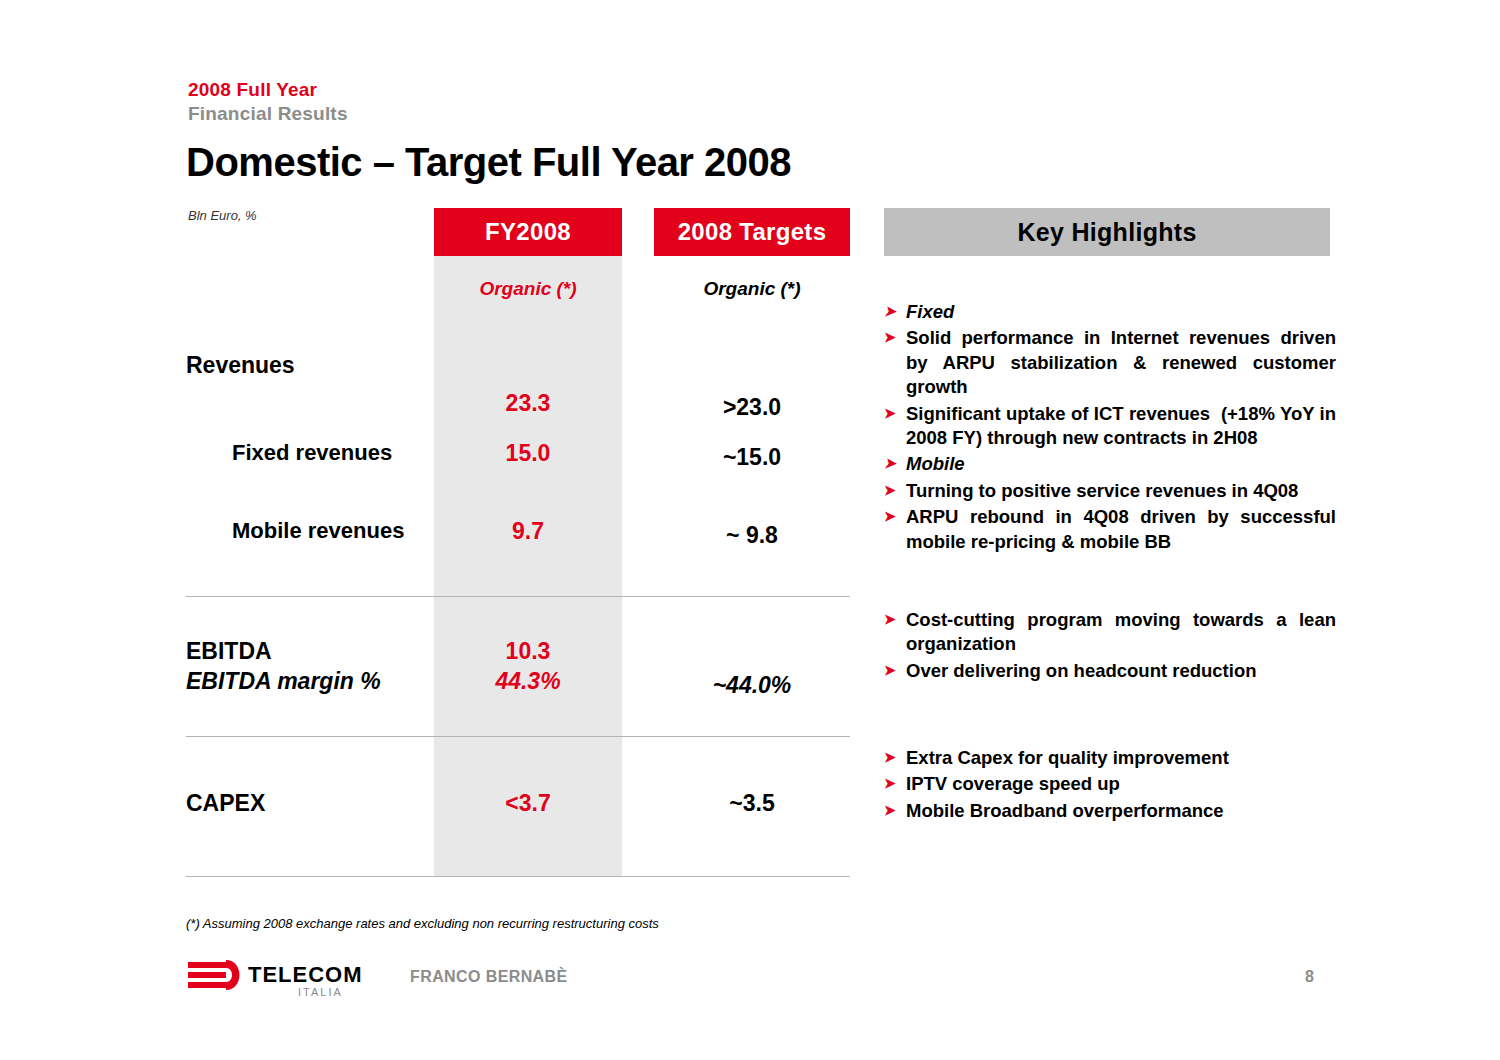2008 Full Year
Financial Results
Domestic – Target Full Year 2008
Bln Euro, %
FY2008
2008 Targets
Key Highlights
Organic (*)
Organic (*)
Revenues
23.3
>23.0
Fixed revenues
15.0
~15.0
Mobile revenues
9.7
~ 9.8
EBITDA
EBITDA margin %
10.3
44.3%
~44.0%
CAPEX
<3.7
~3.5
Fixed
Solid performance in Internet revenues driven by ARPU stabilization & renewed customer growth
Significant uptake of ICT revenues (+18% YoY in 2008 FY) through new contracts in 2H08
Mobile
Turning to positive service revenues in 4Q08
ARPU rebound in 4Q08 driven by successful mobile re-pricing & mobile BB
Cost-cutting program moving towards a lean organization
Over delivering on headcount reduction
Extra Capex for quality improvement
IPTV coverage speed up
Mobile Broadband overperformance
(*) Assuming 2008 exchange rates and excluding non recurring restructuring costs
TELECOM ITALIA
FRANCO BERNABÈ
8